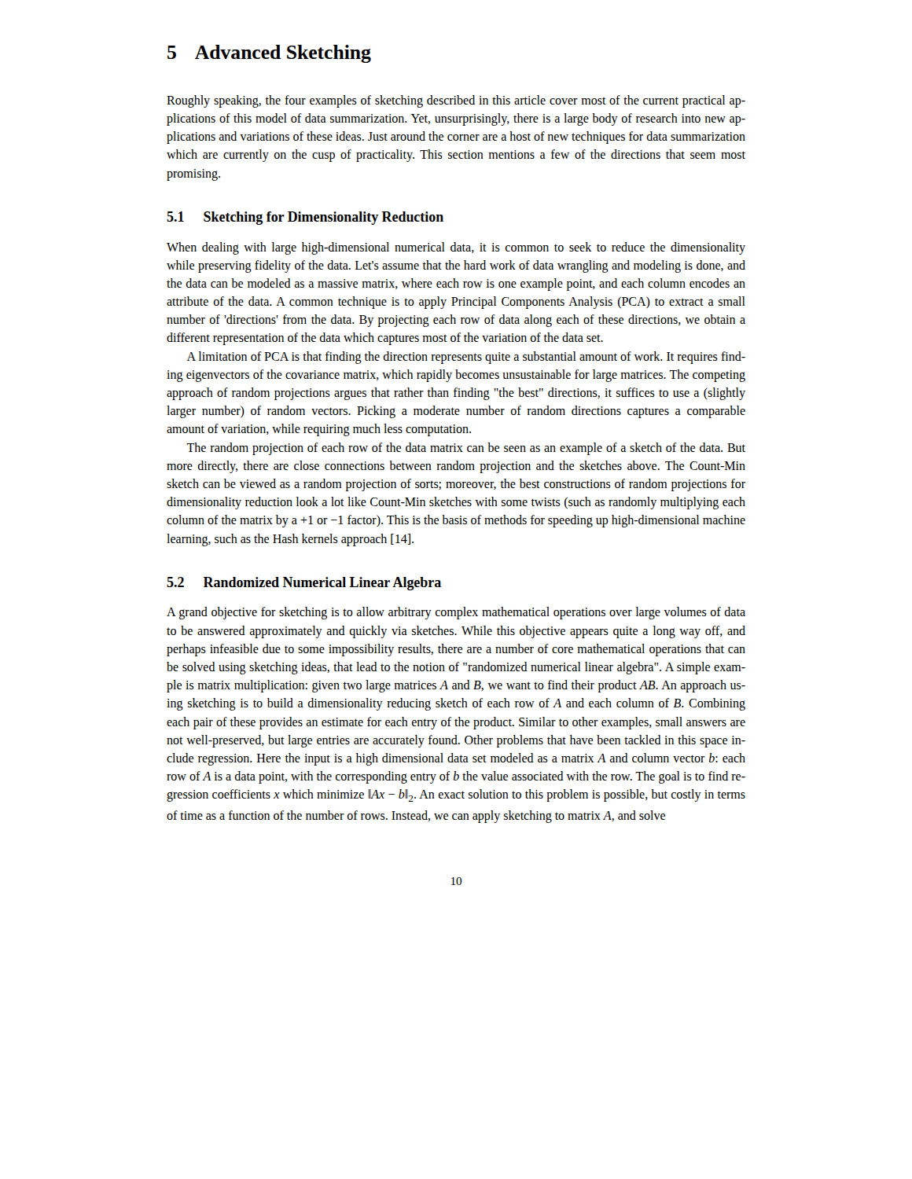5 Advanced Sketching
Roughly speaking, the four examples of sketching described in this article cover most of the current practical applications of this model of data summarization. Yet, unsurprisingly, there is a large body of research into new applications and variations of these ideas. Just around the corner are a host of new techniques for data summarization which are currently on the cusp of practicality. This section mentions a few of the directions that seem most promising.
5.1 Sketching for Dimensionality Reduction
When dealing with large high-dimensional numerical data, it is common to seek to reduce the dimensionality while preserving fidelity of the data. Let's assume that the hard work of data wrangling and modeling is done, and the data can be modeled as a massive matrix, where each row is one example point, and each column encodes an attribute of the data. A common technique is to apply Principal Components Analysis (PCA) to extract a small number of 'directions' from the data. By projecting each row of data along each of these directions, we obtain a different representation of the data which captures most of the variation of the data set.
A limitation of PCA is that finding the direction represents quite a substantial amount of work. It requires finding eigenvectors of the covariance matrix, which rapidly becomes unsustainable for large matrices. The competing approach of random projections argues that rather than finding "the best" directions, it suffices to use a (slightly larger number) of random vectors. Picking a moderate number of random directions captures a comparable amount of variation, while requiring much less computation.
The random projection of each row of the data matrix can be seen as an example of a sketch of the data. But more directly, there are close connections between random projection and the sketches above. The Count-Min sketch can be viewed as a random projection of sorts; moreover, the best constructions of random projections for dimensionality reduction look a lot like Count-Min sketches with some twists (such as randomly multiplying each column of the matrix by a +1 or −1 factor). This is the basis of methods for speeding up high-dimensional machine learning, such as the Hash kernels approach [14].
5.2 Randomized Numerical Linear Algebra
A grand objective for sketching is to allow arbitrary complex mathematical operations over large volumes of data to be answered approximately and quickly via sketches. While this objective appears quite a long way off, and perhaps infeasible due to some impossibility results, there are a number of core mathematical operations that can be solved using sketching ideas, that lead to the notion of "randomized numerical linear algebra". A simple example is matrix multiplication: given two large matrices A and B, we want to find their product AB. An approach using sketching is to build a dimensionality reducing sketch of each row of A and each column of B. Combining each pair of these provides an estimate for each entry of the product. Similar to other examples, small answers are not well-preserved, but large entries are accurately found. Other problems that have been tackled in this space include regression. Here the input is a high dimensional data set modeled as a matrix A and column vector b: each row of A is a data point, with the corresponding entry of b the value associated with the row. The goal is to find regression coefficients x which minimize ‖Ax − b‖2. An exact solution to this problem is possible, but costly in terms of time as a function of the number of rows. Instead, we can apply sketching to matrix A, and solve
10